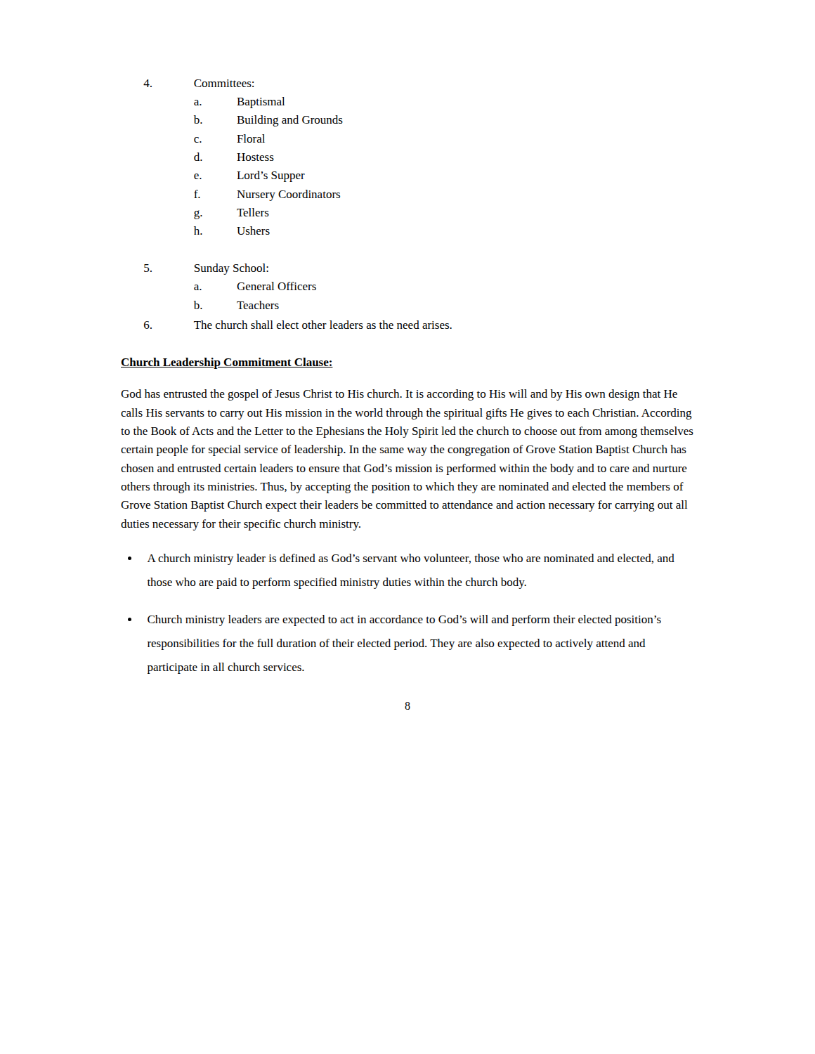4. Committees:
a. Baptismal
b. Building and Grounds
c. Floral
d. Hostess
e. Lord’s Supper
f. Nursery Coordinators
g. Tellers
h. Ushers
5. Sunday School:
a. General Officers
b. Teachers
6. The church shall elect other leaders as the need arises.
Church Leadership Commitment Clause:
God has entrusted the gospel of Jesus Christ to His church. It is according to His will and by His own design that He calls His servants to carry out His mission in the world through the spiritual gifts He gives to each Christian. According to the Book of Acts and the Letter to the Ephesians the Holy Spirit led the church to choose out from among themselves certain people for special service of leadership. In the same way the congregation of Grove Station Baptist Church has chosen and entrusted certain leaders to ensure that God’s mission is performed within the body and to care and nurture others through its ministries. Thus, by accepting the position to which they are nominated and elected the members of Grove Station Baptist Church expect their leaders be committed to attendance and action necessary for carrying out all duties necessary for their specific church ministry.
A church ministry leader is defined as God’s servant who volunteer, those who are nominated and elected, and those who are paid to perform specified ministry duties within the church body.
Church ministry leaders are expected to act in accordance to God’s will and perform their elected position’s responsibilities for the full duration of their elected period. They are also expected to actively attend and participate in all church services.
8